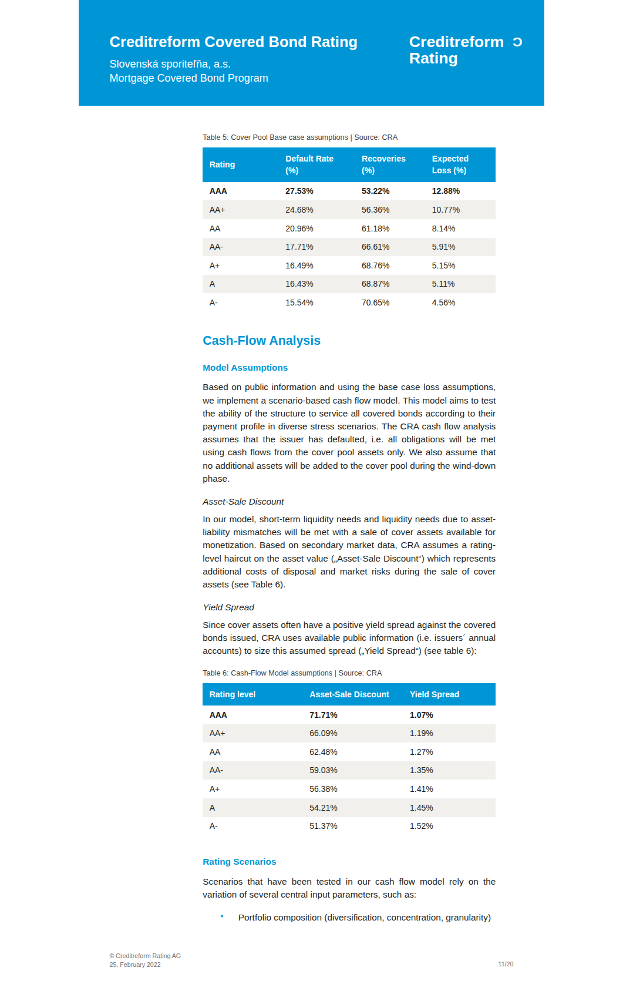Creditreform Covered Bond Rating
Slovenská sporiteľňa, a.s.
Mortgage Covered Bond Program
Creditreform C
Rating
Table 5: Cover Pool Base case assumptions | Source: CRA
| Rating | Default Rate (%) | Recoveries (%) | Expected Loss (%) |
| --- | --- | --- | --- |
| AAA | 27.53% | 53.22% | 12.88% |
| AA+ | 24.68% | 56.36% | 10.77% |
| AA | 20.96% | 61.18% | 8.14% |
| AA- | 17.71% | 66.61% | 5.91% |
| A+ | 16.49% | 68.76% | 5.15% |
| A | 16.43% | 68.87% | 5.11% |
| A- | 15.54% | 70.65% | 4.56% |
Cash-Flow Analysis
Model Assumptions
Based on public information and using the base case loss assumptions, we implement a scenario-based cash flow model. This model aims to test the ability of the structure to service all covered bonds according to their payment profile in diverse stress scenarios. The CRA cash flow analysis assumes that the issuer has defaulted, i.e. all obligations will be met using cash flows from the cover pool assets only. We also assume that no additional assets will be added to the cover pool during the wind-down phase.
Asset-Sale Discount
In our model, short-term liquidity needs and liquidity needs due to asset-liability mismatches will be met with a sale of cover assets available for monetization. Based on secondary market data, CRA assumes a rating-level haircut on the asset value („Asset-Sale Discount“) which represents additional costs of disposal and market risks during the sale of cover assets (see Table 6).
Yield Spread
Since cover assets often have a positive yield spread against the covered bonds issued, CRA uses available public information (i.e. issuers´ annual accounts) to size this assumed spread („Yield Spread“) (see table 6):
Table 6: Cash-Flow Model assumptions | Source: CRA
| Rating level | Asset-Sale Discount | Yield Spread |
| --- | --- | --- |
| AAA | 71.71% | 1.07% |
| AA+ | 66.09% | 1.19% |
| AA | 62.48% | 1.27% |
| AA- | 59.03% | 1.35% |
| A+ | 56.38% | 1.41% |
| A | 54.21% | 1.45% |
| A- | 51.37% | 1.52% |
Rating Scenarios
Scenarios that have been tested in our cash flow model rely on the variation of several central input parameters, such as:
Portfolio composition (diversification, concentration, granularity)
© Creditreform Rating AG
25. February 2022
11/20